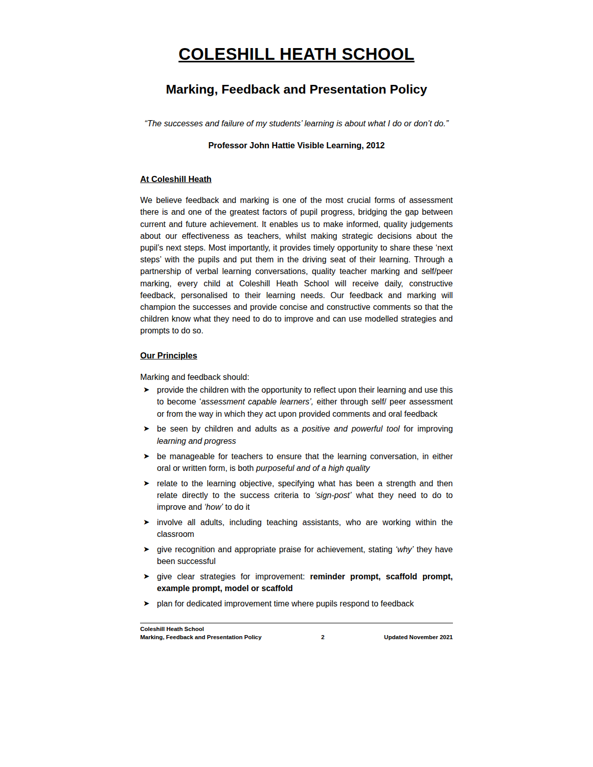COLESHILL HEATH SCHOOL
Marking, Feedback and Presentation Policy
“The successes and failure of my students’ learning is about what I do or don’t do.”
Professor John Hattie Visible Learning, 2012
At Coleshill Heath
We believe feedback and marking is one of the most crucial forms of assessment there is and one of the greatest factors of pupil progress, bridging the gap between current and future achievement. It enables us to make informed, quality judgements about our effectiveness as teachers, whilst making strategic decisions about the pupil’s next steps. Most importantly, it provides timely opportunity to share these ‘next steps’ with the pupils and put them in the driving seat of their learning. Through a partnership of verbal learning conversations, quality teacher marking and self/peer marking, every child at Coleshill Heath School will receive daily, constructive feedback, personalised to their learning needs. Our feedback and marking will champion the successes and provide concise and constructive comments so that the children know what they need to do to improve and can use modelled strategies and prompts to do so.
Our Principles
Marking and feedback should:
provide the children with the opportunity to reflect upon their learning and use this to become ‘assessment capable learners’, either through self/ peer assessment or from the way in which they act upon provided comments and oral feedback
be seen by children and adults as a positive and powerful tool for improving learning and progress
be manageable for teachers to ensure that the learning conversation, in either oral or written form, is both purposeful and of a high quality
relate to the learning objective, specifying what has been a strength and then relate directly to the success criteria to ‘sign-post’ what they need to do to improve and ‘how’ to do it
involve all adults, including teaching assistants, who are working within the classroom
give recognition and appropriate praise for achievement, stating ‘why’ they have been successful
give clear strategies for improvement: reminder prompt, scaffold prompt, example prompt, model or scaffold
plan for dedicated improvement time where pupils respond to feedback
Coleshill Heath School
Marking, Feedback and Presentation Policy
2
Updated November 2021